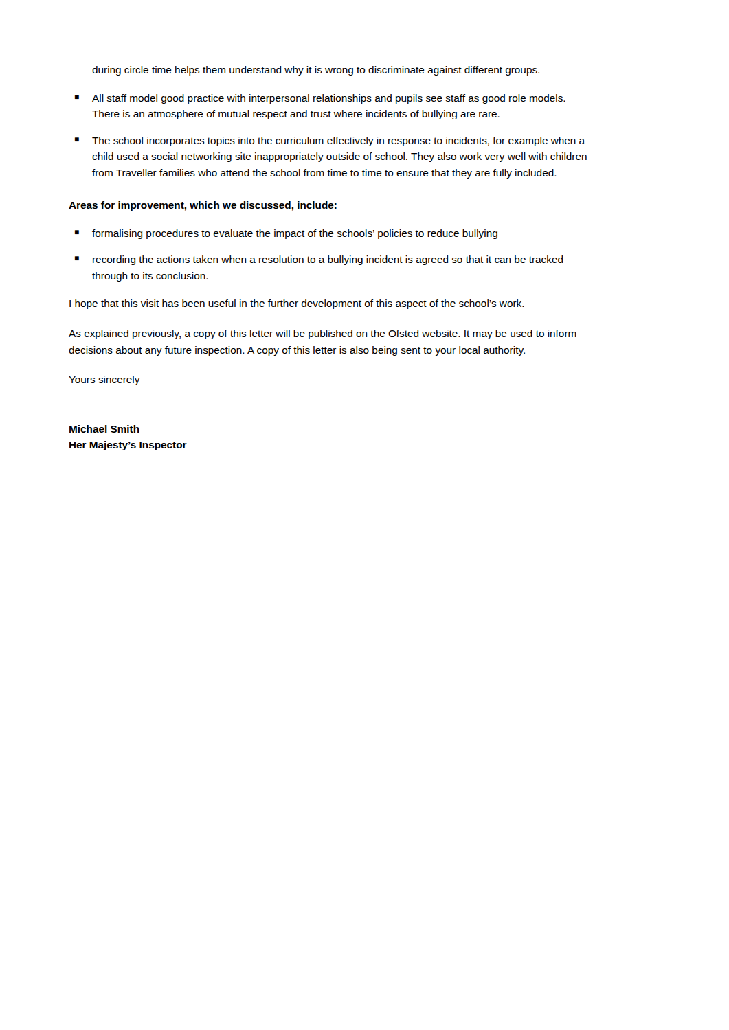during circle time helps them understand why it is wrong to discriminate against different groups.
All staff model good practice with interpersonal relationships and pupils see staff as good role models. There is an atmosphere of mutual respect and trust where incidents of bullying are rare.
The school incorporates topics into the curriculum effectively in response to incidents, for example when a child used a social networking site inappropriately outside of school. They also work very well with children from Traveller families who attend the school from time to time to ensure that they are fully included.
Areas for improvement, which we discussed, include:
formalising procedures to evaluate the impact of the schools’ policies to reduce bullying
recording the actions taken when a resolution to a bullying incident is agreed so that it can be tracked through to its conclusion.
I hope that this visit has been useful in the further development of this aspect of the school’s work.
As explained previously, a copy of this letter will be published on the Ofsted website. It may be used to inform decisions about any future inspection. A copy of this letter is also being sent to your local authority.
Yours sincerely
Michael Smith
Her Majesty’s Inspector